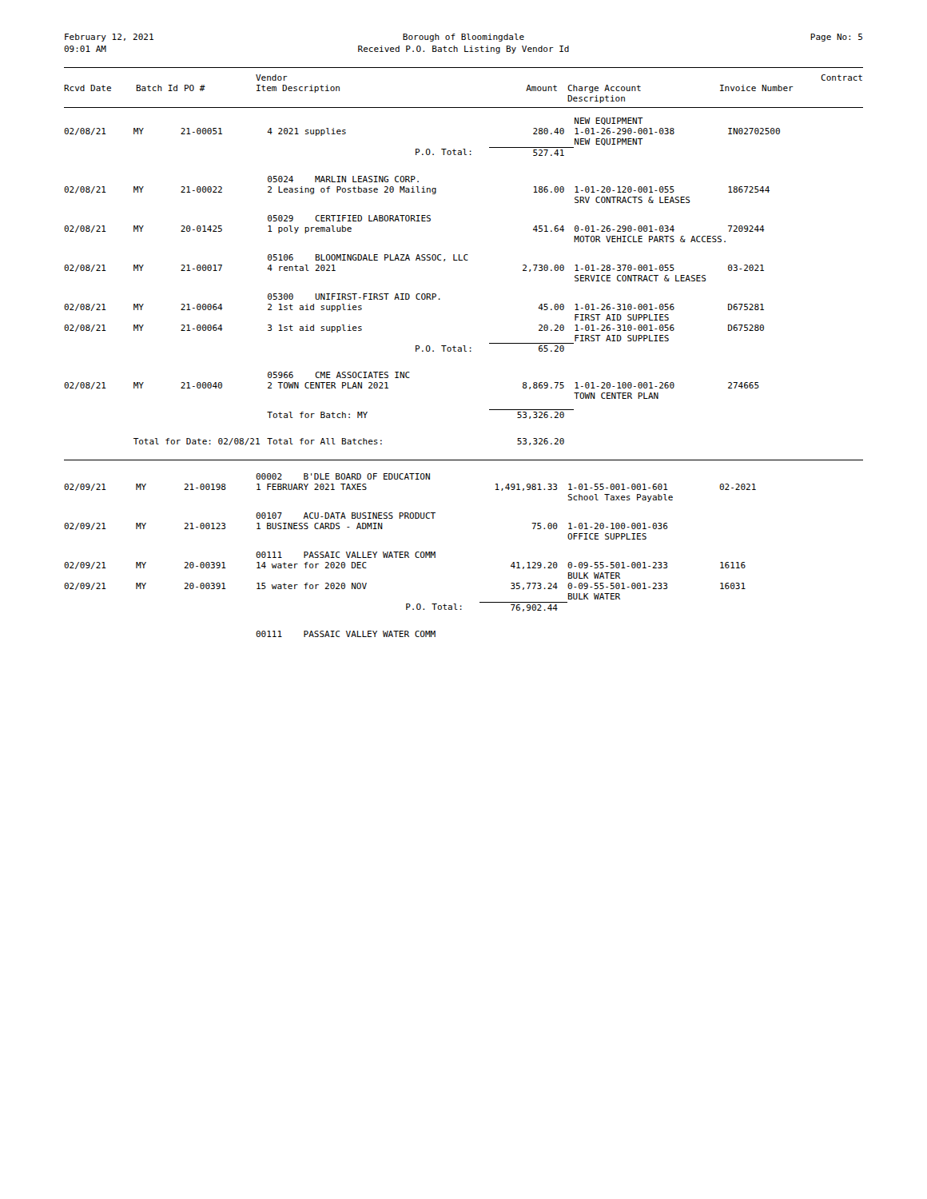| February 12, 2021 | Borough of Bloomingdale | Page No: 5 |
| 09:01 AM | Received P.O. Batch Listing By Vendor Id | |
| | | | Vendor | | | | Contract |
| Rcvd Date | Batch Id | PO # | Item Description | Amount | Charge Account | Invoice Number | |
| | | | | | Description | | |
| | | | | | NEW EQUIPMENT | | |
| 02/08/21 | MY | 21-00051 | 4 2021 supplies | 280.40 | 1-01-26-290-001-038 | IN02702500 | |
| | | | | | NEW EQUIPMENT | | |
| | | | P.O. Total: | 527.41 | | | |
| | | | 05024 MARLIN LEASING CORP. | | | | |
| 02/08/21 | MY | 21-00022 | 2 Leasing of Postbase 20 Mailing | 186.00 | 1-01-20-120-001-055 | 18672544 | |
| | | | | | SRV CONTRACTS & LEASES | | |
| | | | 05029 CERTIFIED LABORATORIES | | | | |
| 02/08/21 | MY | 20-01425 | 1 poly premalube | 451.64 | 0-01-26-290-001-034 | 7209244 | |
| | | | | | MOTOR VEHICLE PARTS & ACCESS. | | |
| | | | 05106 BLOOMINGDALE PLAZA ASSOC, LLC | | | | |
| 02/08/21 | MY | 21-00017 | 4 rental 2021 | 2,730.00 | 1-01-28-370-001-055 | 03-2021 | |
| | | | | | SERVICE CONTRACT & LEASES | | |
| | | | 05300 UNIFIRST-FIRST AID CORP. | | | | |
| 02/08/21 | MY | 21-00064 | 2 1st aid supplies | 45.00 | 1-01-26-310-001-056 | D675281 | |
| | | | | | FIRST AID SUPPLIES | | |
| 02/08/21 | MY | 21-00064 | 3 1st aid supplies | 20.20 | 1-01-26-310-001-056 | D675280 | |
| | | | | | FIRST AID SUPPLIES | | |
| | | | P.O. Total: | 65.20 | | | |
| | | | 05966 CME ASSOCIATES INC | | | | |
| 02/08/21 | MY | 21-00040 | 2 TOWN CENTER PLAN 2021 | 8,869.75 | 1-01-20-100-001-260 | 274665 | |
| | | | | | TOWN CENTER PLAN | | |
| | | | Total for Batch: MY | 53,326.20 | | | |
| | Total for Date: 02/08/21 | Total for All Batches: | 53,326.20 | | | |
| | | | 00002 B'DLE BOARD OF EDUCATION | | | | |
| 02/09/21 | MY | 21-00198 | 1 FEBRUARY 2021 TAXES | 1,491,981.33 | 1-01-55-001-001-601 | 02-2021 | |
| | | | | | School Taxes Payable | | |
| | | | 00107 ACU-DATA BUSINESS PRODUCT | | | | |
| 02/09/21 | MY | 21-00123 | 1 BUSINESS CARDS - ADMIN | 75.00 | 1-01-20-100-001-036 | | |
| | | | | | OFFICE SUPPLIES | | |
| | | | 00111 PASSAIC VALLEY WATER COMM | | | | |
| 02/09/21 | MY | 20-00391 | 14 water for 2020 DEC | 41,129.20 | 0-09-55-501-001-233 | 16116 | |
| | | | | | BULK WATER | | |
| 02/09/21 | MY | 20-00391 | 15 water for 2020 NOV | 35,773.24 | 0-09-55-501-001-233 | 16031 | |
| | | | | | BULK WATER | | |
| | | | P.O. Total: | 76,902.44 | | | |
| | | | 00111 PASSAIC VALLEY WATER COMM | | | | |